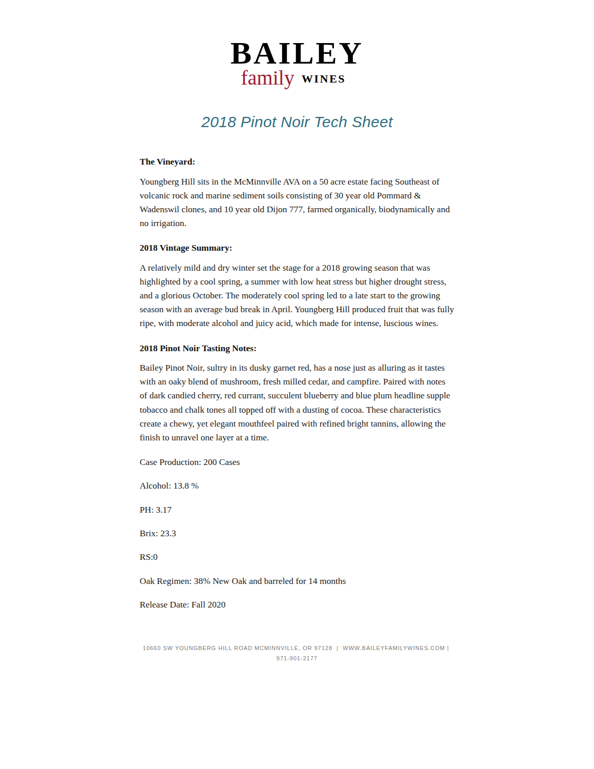BAILEY family WINES
2018 Pinot Noir Tech Sheet
The Vineyard:
Youngberg Hill sits in the McMinnville AVA on a 50 acre estate facing Southeast of volcanic rock and marine sediment soils consisting of 30 year old Pommard & Wadenswil clones, and 10 year old Dijon 777, farmed organically, biodynamically and no irrigation.
2018 Vintage Summary:
A relatively mild and dry winter set the stage for a 2018 growing season that was highlighted by a cool spring, a summer with low heat stress but higher drought stress, and a glorious October. The moderately cool spring led to a late start to the growing season with an average bud break in April. Youngberg Hill produced fruit that was fully ripe, with moderate alcohol and juicy acid, which made for intense, luscious wines.
2018 Pinot Noir Tasting Notes:
Bailey Pinot Noir, sultry in its dusky garnet red, has a nose just as alluring as it tastes with an oaky blend of mushroom, fresh milled cedar, and campfire. Paired with notes of dark candied cherry, red currant, succulent blueberry and blue plum headline supple tobacco and chalk tones all topped off with a dusting of cocoa. These characteristics create a chewy, yet elegant mouthfeel paired with refined bright tannins, allowing the finish to unravel one layer at a time.
Case Production: 200 Cases
Alcohol: 13.8 %
PH: 3.17
Brix: 23.3
RS:0
Oak Regimen: 38% New Oak and barreled for 14 months
Release Date: Fall 2020
10660 SW YOUNGBERG HILL ROAD MCMINNVILLE, OR 97128 | WWW.BAILEYFAMILYWINES.COM | 971-901-2177